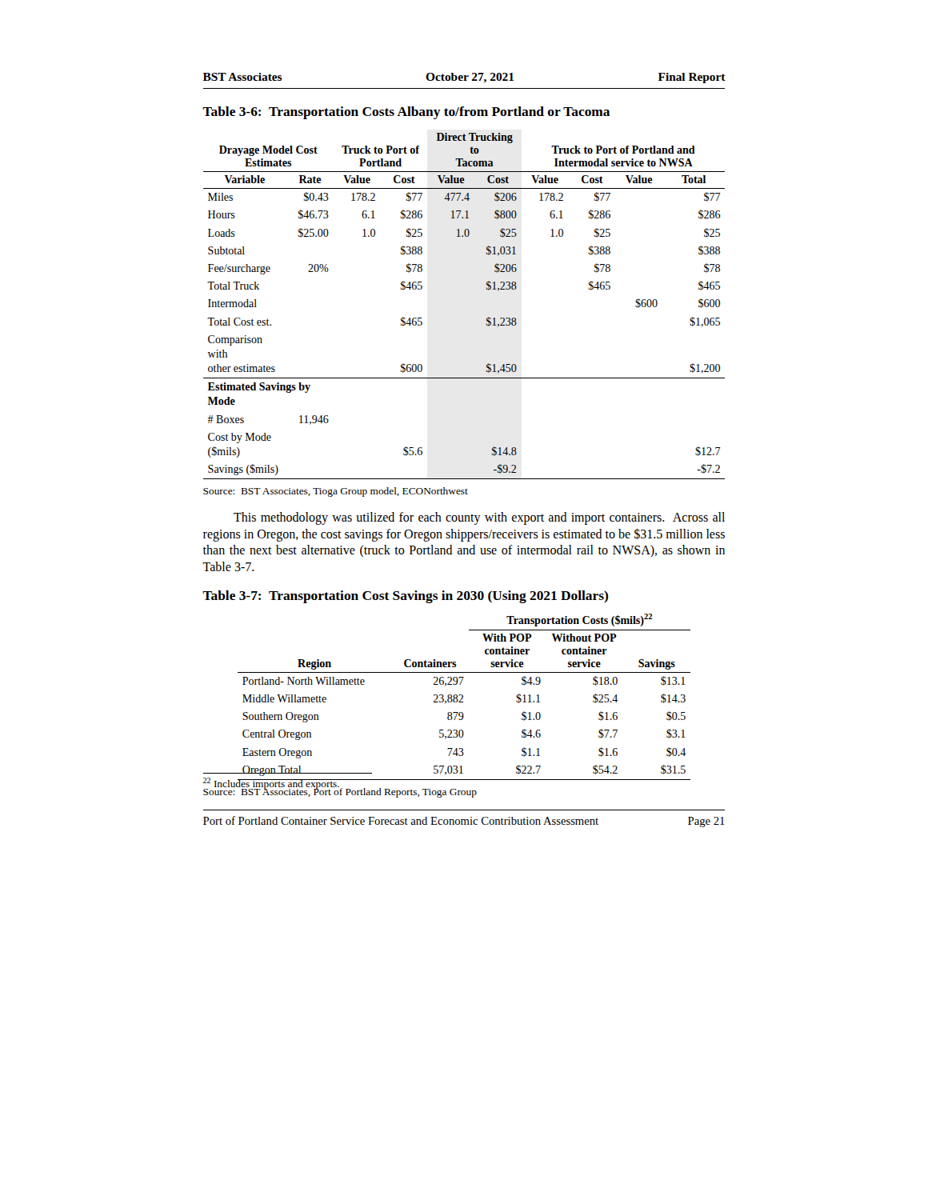BST Associates
October 27, 2021
Final Report
Table 3-6: Transportation Costs Albany to/from Portland or Tacoma
| Drayage Model Cost Estimates | Truck to Port of Portland | Direct Trucking to Tacoma | Truck to Port of Portland and Intermodal service to NWSA |
| --- | --- | --- | --- |
| Variable | Rate | Value | Cost | Value | Cost | Value | Cost | Value | Total |
| Miles | $0.43 | 178.2 | $77 | 477.4 | $206 | 178.2 | $77 | | $77 |
| Hours | $46.73 | 6.1 | $286 | 17.1 | $800 | 6.1 | $286 | | $286 |
| Loads | $25.00 | 1.0 | $25 | 1.0 | $25 | 1.0 | $25 | | $25 |
| Subtotal | | | $388 | | $1,031 | | $388 | | $388 |
| Fee/surcharge | 20% | | $78 | | $206 | | $78 | | $78 |
| Total Truck | | | $465 | | $1,238 | | $465 | | $465 |
| Intermodal | | | | | | | | $600 | $600 |
| Total Cost est. | | | $465 | | $1,238 | | | | $1,065 |
| Comparison with other estimates | | | $600 | | $1,450 | | | | $1,200 |
| Estimated Savings by Mode | | | |
| # Boxes | 11,946 | | | | | | | | |
| Cost by Mode ($mils) | | | $5.6 | | $14.8 | | | | $12.7 |
| Savings ($mils) | | | | | -$9.2 | | | | -$7.2 |
Source: BST Associates, Tioga Group model, ECONorthwest
This methodology was utilized for each county with export and import containers. Across all regions in Oregon, the cost savings for Oregon shippers/receivers is estimated to be $31.5 million less than the next best alternative (truck to Portland and use of intermodal rail to NWSA), as shown in Table 3-7.
Table 3-7: Transportation Cost Savings in 2030 (Using 2021 Dollars)
| | | Transportation Costs ($mils) 22 |
| --- | --- | --- |
| Region | Containers | With POP container service | Without POP container service | Savings |
| Portland- North Willamette | 26,297 | $4.9 | $18.0 | $13.1 |
| Middle Willamette | 23,882 | $11.1 | $25.4 | $14.3 |
| Southern Oregon | 879 | $1.0 | $1.6 | $0.5 |
| Central Oregon | 5,230 | $4.6 | $7.7 | $3.1 |
| Eastern Oregon | 743 | $1.1 | $1.6 | $0.4 |
| Oregon Total | 57,031 | $22.7 | $54.2 | $31.5 |
Source: BST Associates, Port of Portland Reports, Tioga Group
22 Includes imports and exports.
Port of Portland Container Service Forecast and Economic Contribution Assessment
Page 21